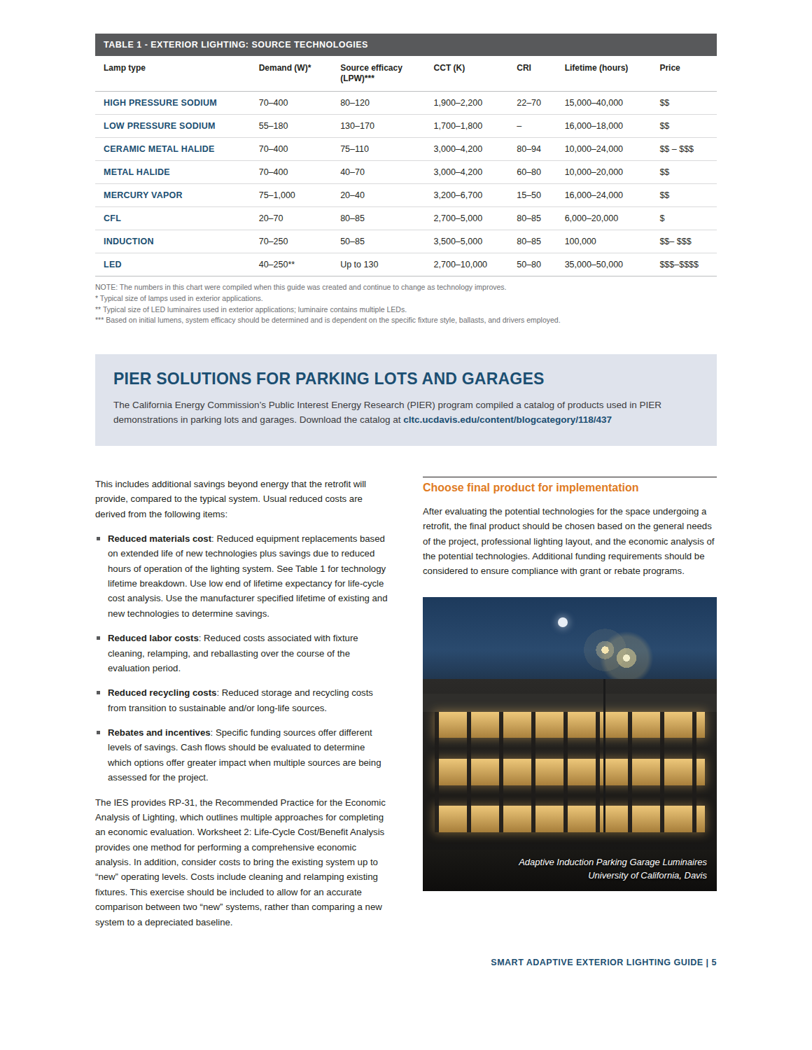TABLE 1 - EXTERIOR LIGHTING: SOURCE TECHNOLOGIES
| Lamp type | Demand (W)* | Source efficacy (LPW)*** | CCT (K) | CRI | Lifetime (hours) | Price |
| --- | --- | --- | --- | --- | --- | --- |
| HIGH PRESSURE SODIUM | 70–400 | 80–120 | 1,900–2,200 | 22–70 | 15,000–40,000 | $$ |
| LOW PRESSURE SODIUM | 55–180 | 130–170 | 1,700–1,800 | – | 16,000–18,000 | $$ |
| CERAMIC METAL HALIDE | 70–400 | 75–110 | 3,000–4,200 | 80–94 | 10,000–24,000 | $$ – $$$ |
| METAL HALIDE | 70–400 | 40–70 | 3,000–4,200 | 60–80 | 10,000–20,000 | $$ |
| MERCURY VAPOR | 75–1,000 | 20–40 | 3,200–6,700 | 15–50 | 16,000–24,000 | $$ |
| CFL | 20–70 | 80–85 | 2,700–5,000 | 80–85 | 6,000–20,000 | $ |
| INDUCTION | 70–250 | 50–85 | 3,500–5,000 | 80–85 | 100,000 | $$– $$$ |
| LED | 40–250** | Up to 130 | 2,700–10,000 | 50–80 | 35,000–50,000 | $$$–$$$$ |
NOTE: The numbers in this chart were compiled when this guide was created and continue to change as technology improves.
* Typical size of lamps used in exterior applications.
** Typical size of LED luminaires used in exterior applications; luminaire contains multiple LEDs.
*** Based on initial lumens, system efficacy should be determined and is dependent on the specific fixture style, ballasts, and drivers employed.
PIER SOLUTIONS FOR PARKING LOTS AND GARAGES
The California Energy Commission’s Public Interest Energy Research (PIER) program compiled a catalog of products used in PIER demonstrations in parking lots and garages. Download the catalog at cltc.ucdavis.edu/content/blogcategory/118/437
This includes additional savings beyond energy that the retrofit will provide, compared to the typical system. Usual reduced costs are derived from the following items:
Reduced materials cost: Reduced equipment replacements based on extended life of new technologies plus savings due to reduced hours of operation of the lighting system. See Table 1 for technology lifetime breakdown. Use low end of lifetime expectancy for life-cycle cost analysis. Use the manufacturer specified lifetime of existing and new technologies to determine savings.
Reduced labor costs: Reduced costs associated with fixture cleaning, relamping, and reballasting over the course of the evaluation period.
Reduced recycling costs: Reduced storage and recycling costs from transition to sustainable and/or long-life sources.
Rebates and incentives: Specific funding sources offer different levels of savings. Cash flows should be evaluated to determine which options offer greater impact when multiple sources are being assessed for the project.
The IES provides RP-31, the Recommended Practice for the Economic Analysis of Lighting, which outlines multiple approaches for completing an economic evaluation. Worksheet 2: Life-Cycle Cost/Benefit Analysis provides one method for performing a comprehensive economic analysis. In addition, consider costs to bring the existing system up to “new” operating levels. Costs include cleaning and relamping existing fixtures. This exercise should be included to allow for an accurate comparison between two “new” systems, rather than comparing a new system to a depreciated baseline.
Choose final product for implementation
After evaluating the potential technologies for the space undergoing a retrofit, the final product should be chosen based on the general needs of the project, professional lighting layout, and the economic analysis of the potential technologies. Additional funding requirements should be considered to ensure compliance with grant or rebate programs.
Adaptive Induction Parking Garage Luminaires
University of California, Davis
SMART ADAPTIVE EXTERIOR LIGHTING GUIDE | 5